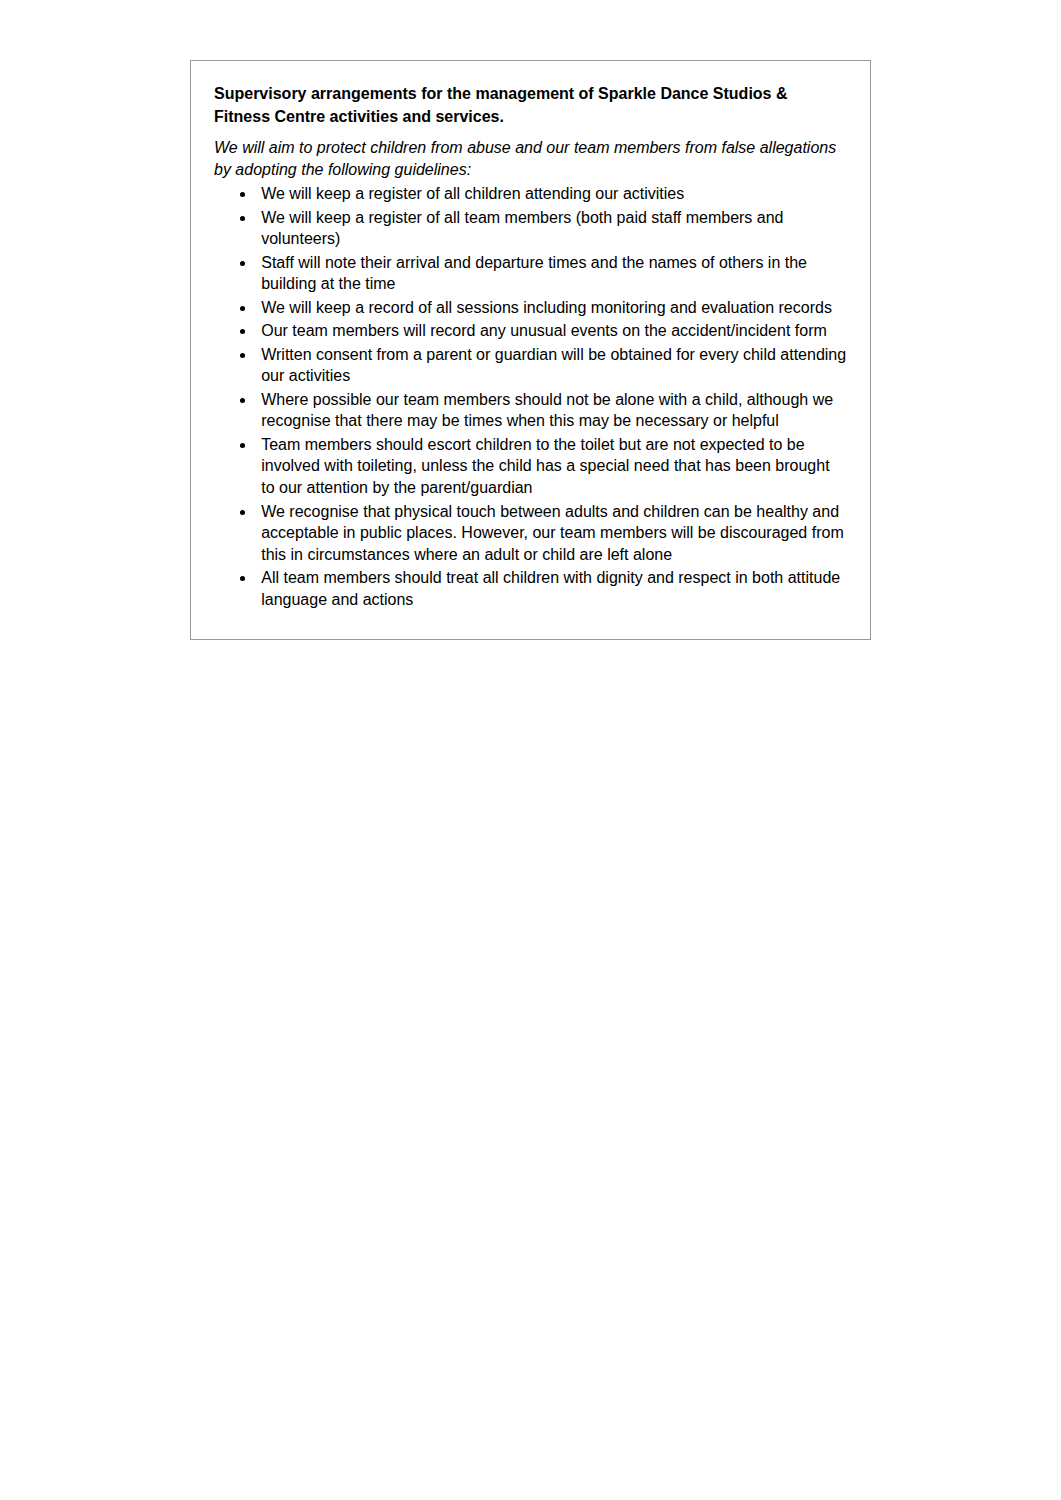Supervisory arrangements for the management of Sparkle Dance Studios & Fitness Centre activities and services.
We will aim to protect children from abuse and our team members from false allegations by adopting the following guidelines:
We will keep a register of all children attending our activities
We will keep a register of all team members (both paid staff members and volunteers)
Staff will note their arrival and departure times and the names of others in the building at the time
We will keep a record of all sessions including monitoring and evaluation records
Our team members will record any unusual events on the accident/incident form
Written consent from a parent or guardian will be obtained for every child attending our activities
Where possible our team members should not be alone with a child, although we recognise that there may be times when this may be necessary or helpful
Team members should escort children to the toilet but are not expected to be involved with toileting, unless the child has a special need that has been brought to our attention by the parent/guardian
We recognise that physical touch between adults and children can be healthy and acceptable in public places. However, our team members will be discouraged from this in circumstances where an adult or child are left alone
All team members should treat all children with dignity and respect in both attitude language and actions